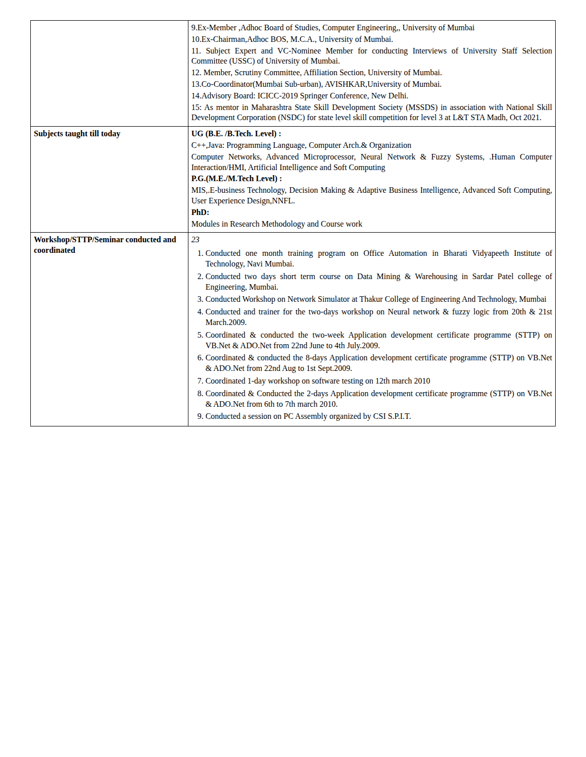| | 9.Ex-Member ,Adhoc Board of Studies, Computer Engineering,, University of Mumbai 10.Ex-Chairman,Adhoc BOS, M.C.A., University of Mumbai. 11. Subject Expert and VC-Nominee Member for conducting Interviews of University Staff Selection Committee (USSC) of University of Mumbai. 12. Member, Scrutiny Committee, Affiliation Section, University of Mumbai. 13.Co-Coordinator(Mumbai Sub-urban), AVISHKAR,University of Mumbai. 14.Advisory Board: ICICC-2019 Springer Conference, New Delhi. 15: As mentor in Maharashtra State Skill Development Society (MSSDS) in association with National Skill Development Corporation (NSDC) for state level skill competition for level 3 at L&T STA Madh, Oct 2021. |
| Subjects taught till today | UG (B.E. /B.Tech. Level) : C++,Java: Programming Language, Computer Arch.& Organization Computer Networks, Advanced Microprocessor, Neural Network & Fuzzy Systems, .Human Computer Interaction/HMI, Artificial Intelligence and Soft Computing P.G.(M.E./M.Tech Level) : MIS,.E-business Technology, Decision Making & Adaptive Business Intelligence, Advanced Soft Computing, User Experience Design,NNFL. PhD: Modules in Research Methodology and Course work |
| Workshop/STTP/Seminar conducted and coordinated | 23 Conducted one month training program on Office Automation in Bharati Vidyapeeth Institute of Technology, Navi Mumbai. Conducted two days short term course on Data Mining & Warehousing in Sardar Patel college of Engineering, Mumbai. Conducted Workshop on Network Simulator at Thakur College of Engineering And Technology, Mumbai Conducted and trainer for the two-days workshop on Neural network & fuzzy logic from 20th & 21st March.2009. Coordinated & conducted the two-week Application development certificate programme (STTP) on VB.Net & ADO.Net from 22nd June to 4th July.2009. Coordinated & conducted the 8-days Application development certificate programme (STTP) on VB.Net & ADO.Net from 22nd Aug to 1st Sept.2009. Coordinated 1-day workshop on software testing on 12th march 2010 Coordinated & Conducted the 2-days Application development certificate programme (STTP) on VB.Net & ADO.Net from 6th to 7th march 2010. Conducted a session on PC Assembly organized by CSI S.P.I.T. |